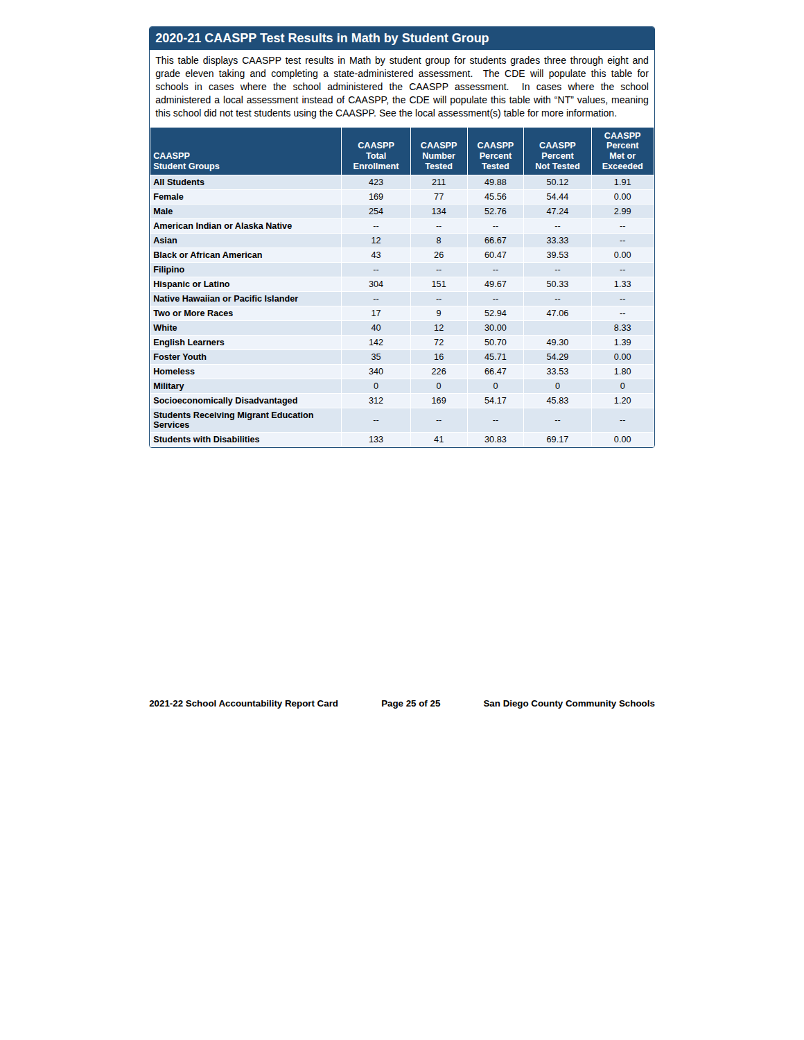2020-21 CAASPP Test Results in Math by Student Group
This table displays CAASPP test results in Math by student group for students grades three through eight and grade eleven taking and completing a state-administered assessment. The CDE will populate this table for schools in cases where the school administered the CAASPP assessment. In cases where the school administered a local assessment instead of CAASPP, the CDE will populate this table with “NT” values, meaning this school did not test students using the CAASPP. See the local assessment(s) table for more information.
| CAASPP Student Groups | CAASPP Total Enrollment | CAASPP Number Tested | CAASPP Percent Tested | CAASPP Percent Not Tested | CAASPP Percent Met or Exceeded |
| --- | --- | --- | --- | --- | --- |
| All Students | 423 | 211 | 49.88 | 50.12 | 1.91 |
| Female | 169 | 77 | 45.56 | 54.44 | 0.00 |
| Male | 254 | 134 | 52.76 | 47.24 | 2.99 |
| American Indian or Alaska Native | -- | -- | -- | -- | -- |
| Asian | 12 | 8 | 66.67 | 33.33 | -- |
| Black or African American | 43 | 26 | 60.47 | 39.53 | 0.00 |
| Filipino | -- | -- | -- | -- | -- |
| Hispanic or Latino | 304 | 151 | 49.67 | 50.33 | 1.33 |
| Native Hawaiian or Pacific Islander | -- | -- | -- | -- | -- |
| Two or More Races | 17 | 9 | 52.94 | 47.06 | -- |
| White | 40 | 12 | 30.00 | | 8.33 |
| English Learners | 142 | 72 | 50.70 | 49.30 | 1.39 |
| Foster Youth | 35 | 16 | 45.71 | 54.29 | 0.00 |
| Homeless | 340 | 226 | 66.47 | 33.53 | 1.80 |
| Military | 0 | 0 | 0 | 0 | 0 |
| Socioeconomically Disadvantaged | 312 | 169 | 54.17 | 45.83 | 1.20 |
| Students Receiving Migrant Education Services | -- | -- | -- | -- | -- |
| Students with Disabilities | 133 | 41 | 30.83 | 69.17 | 0.00 |
2021-22 School Accountability Report Card Page 25 of 25 San Diego County Community Schools